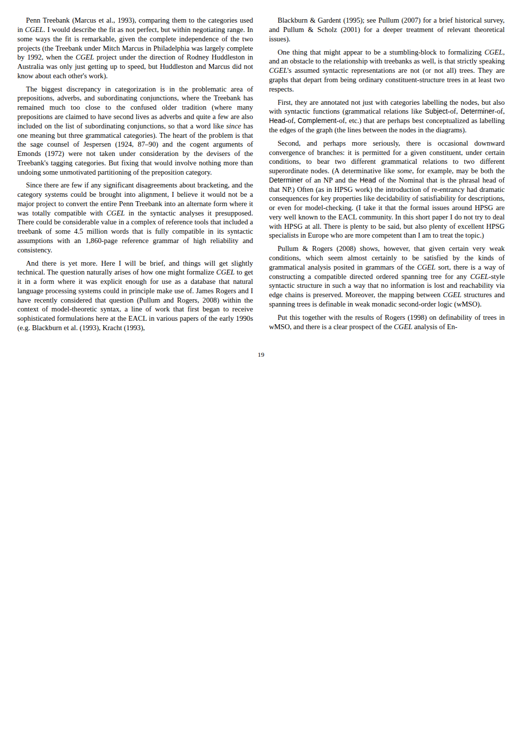Penn Treebank (Marcus et al., 1993), comparing them to the categories used in CGEL. I would describe the fit as not perfect, but within negotiating range. In some ways the fit is remarkable, given the complete independence of the two projects (the Treebank under Mitch Marcus in Philadelphia was largely complete by 1992, when the CGEL project under the direction of Rodney Huddleston in Australia was only just getting up to speed, but Huddleston and Marcus did not know about each other's work).
The biggest discrepancy in categorization is in the problematic area of prepositions, adverbs, and subordinating conjunctions, where the Treebank has remained much too close to the confused older tradition (where many prepositions are claimed to have second lives as adverbs and quite a few are also included on the list of subordinating conjunctions, so that a word like since has one meaning but three grammatical categories). The heart of the problem is that the sage counsel of Jespersen (1924, 87–90) and the cogent arguments of Emonds (1972) were not taken under consideration by the devisers of the Treebank's tagging categories. But fixing that would involve nothing more than undoing some unmotivated partitioning of the preposition category.
Since there are few if any significant disagreements about bracketing, and the category systems could be brought into alignment, I believe it would not be a major project to convert the entire Penn Treebank into an alternate form where it was totally compatible with CGEL in the syntactic analyses it presupposed. There could be considerable value in a complex of reference tools that included a treebank of some 4.5 million words that is fully compatible in its syntactic assumptions with an 1,860-page reference grammar of high reliability and consistency.
And there is yet more. Here I will be brief, and things will get slightly technical. The question naturally arises of how one might formalize CGEL to get it in a form where it was explicit enough for use as a database that natural language processing systems could in principle make use of. James Rogers and I have recently considered that question (Pullum and Rogers, 2008) within the context of model-theoretic syntax, a line of work that first began to receive sophisticated formulations here at the EACL in various papers of the early 1990s (e.g. Blackburn et al. (1993), Kracht (1993),
Blackburn & Gardent (1995); see Pullum (2007) for a brief historical survey, and Pullum & Scholz (2001) for a deeper treatment of relevant theoretical issues).
One thing that might appear to be a stumbling-block to formalizing CGEL, and an obstacle to the relationship with treebanks as well, is that strictly speaking CGEL's assumed syntactic representations are not (or not all) trees. They are graphs that depart from being ordinary constituent-structure trees in at least two respects.
First, they are annotated not just with categories labelling the nodes, but also with syntactic functions (grammatical relations like Subject-of, Determiner-of, Head-of, Complement-of, etc.) that are perhaps best conceptualized as labelling the edges of the graph (the lines between the nodes in the diagrams).
Second, and perhaps more seriously, there is occasional downward convergence of branches: it is permitted for a given constituent, under certain conditions, to bear two different grammatical relations to two different superordinate nodes. (A determinative like some, for example, may be both the Determiner of an NP and the Head of the Nominal that is the phrasal head of that NP.) Often (as in HPSG work) the introduction of re-entrancy had dramatic consequences for key properties like decidability of satisfiability for descriptions, or even for model-checking. (I take it that the formal issues around HPSG are very well known to the EACL community. In this short paper I do not try to deal with HPSG at all. There is plenty to be said, but also plenty of excellent HPSG specialists in Europe who are more competent than I am to treat the topic.)
Pullum & Rogers (2008) shows, however, that given certain very weak conditions, which seem almost certainly to be satisfied by the kinds of grammatical analysis posited in grammars of the CGEL sort, there is a way of constructing a compatible directed ordered spanning tree for any CGEL-style syntactic structure in such a way that no information is lost and reachability via edge chains is preserved. Moreover, the mapping between CGEL structures and spanning trees is definable in weak monadic second-order logic (wMSO).
Put this together with the results of Rogers (1998) on definability of trees in wMSO, and there is a clear prospect of the CGEL analysis of En-
19